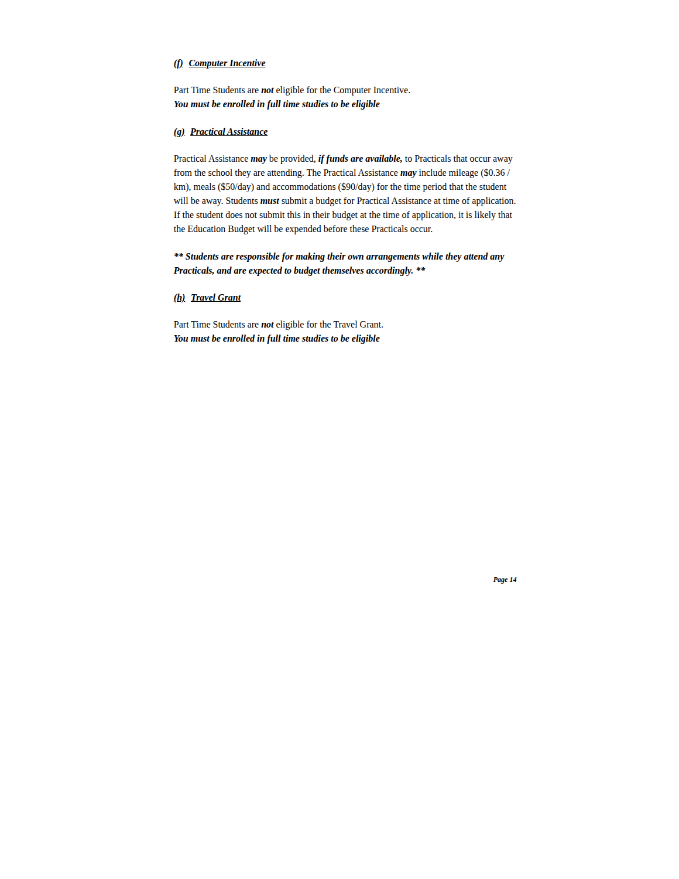(f) Computer Incentive
Part Time Students are not eligible for the Computer Incentive.
You must be enrolled in full time studies to be eligible
(g) Practical Assistance
Practical Assistance may be provided, if funds are available, to Practicals that occur away from the school they are attending. The Practical Assistance may include mileage ($0.36 / km), meals ($50/day) and accommodations ($90/day) for the time period that the student will be away. Students must submit a budget for Practical Assistance at time of application. If the student does not submit this in their budget at the time of application, it is likely that the Education Budget will be expended before these Practicals occur.
** Students are responsible for making their own arrangements while they attend any Practicals, and are expected to budget themselves accordingly. **
(h) Travel Grant
Part Time Students are not eligible for the Travel Grant.
You must be enrolled in full time studies to be eligible
Page 14